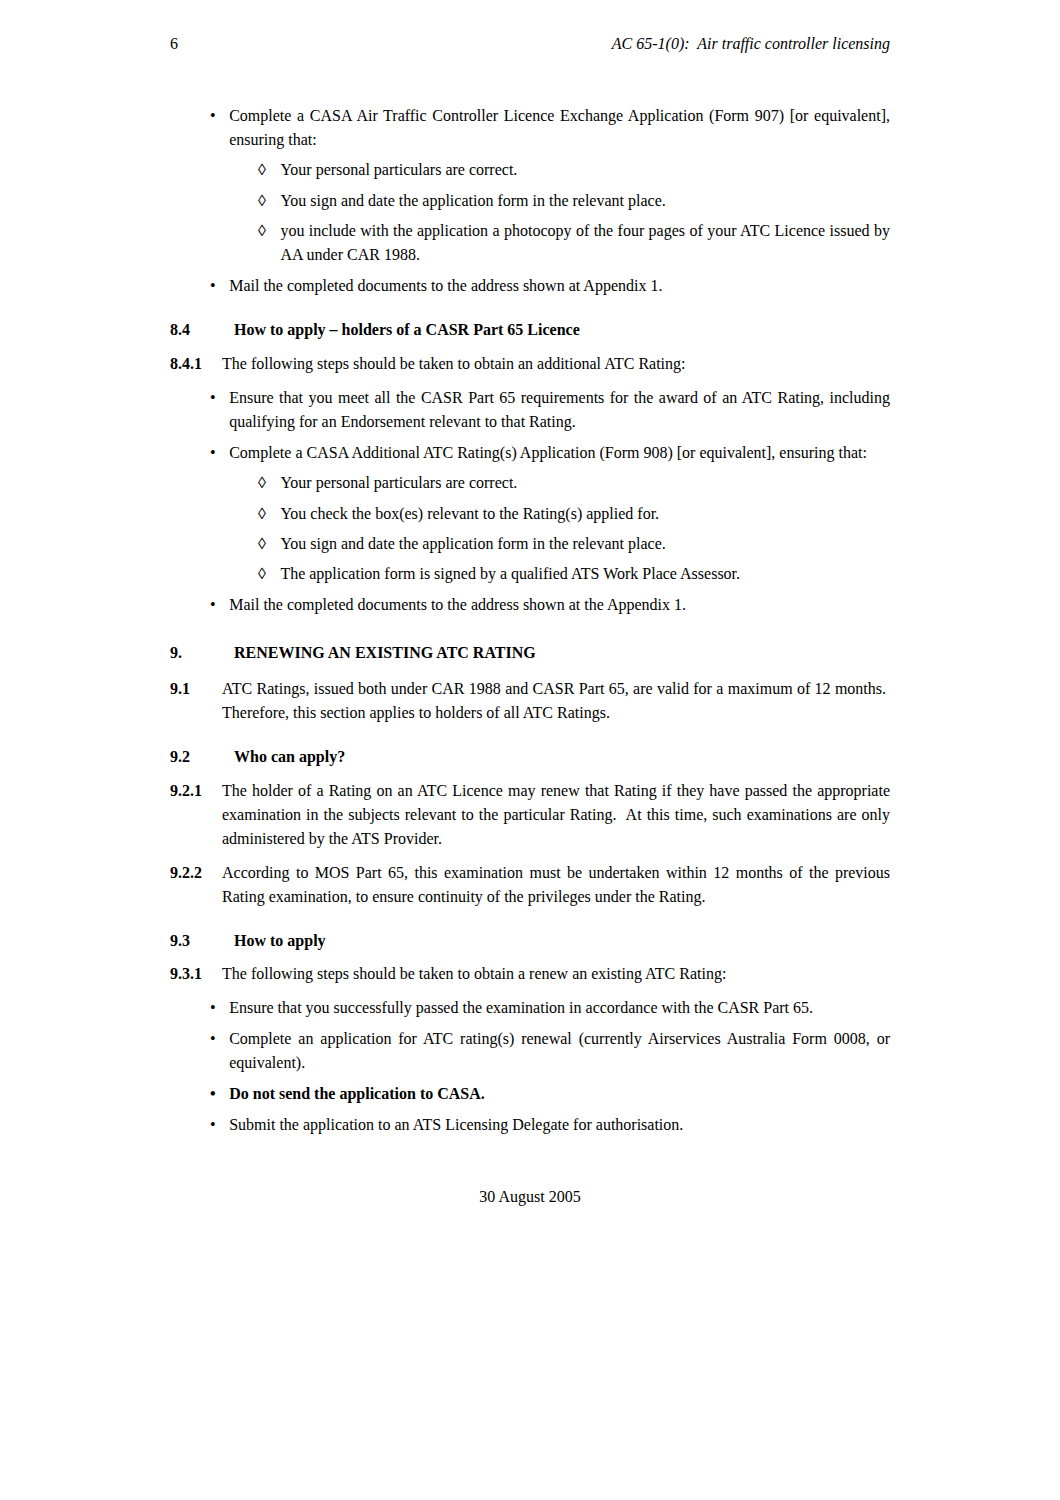6 AC 65-1(0): Air traffic controller licensing
Complete a CASA Air Traffic Controller Licence Exchange Application (Form 907) [or equivalent], ensuring that:
Your personal particulars are correct.
You sign and date the application form in the relevant place.
you include with the application a photocopy of the four pages of your ATC Licence issued by AA under CAR 1988.
Mail the completed documents to the address shown at Appendix 1.
8.4 How to apply – holders of a CASR Part 65 Licence
8.4.1 The following steps should be taken to obtain an additional ATC Rating:
Ensure that you meet all the CASR Part 65 requirements for the award of an ATC Rating, including qualifying for an Endorsement relevant to that Rating.
Complete a CASA Additional ATC Rating(s) Application (Form 908) [or equivalent], ensuring that:
Your personal particulars are correct.
You check the box(es) relevant to the Rating(s) applied for.
You sign and date the application form in the relevant place.
The application form is signed by a qualified ATS Work Place Assessor.
Mail the completed documents to the address shown at the Appendix 1.
9. RENEWING AN EXISTING ATC RATING
9.1 ATC Ratings, issued both under CAR 1988 and CASR Part 65, are valid for a maximum of 12 months. Therefore, this section applies to holders of all ATC Ratings.
9.2 Who can apply?
9.2.1 The holder of a Rating on an ATC Licence may renew that Rating if they have passed the appropriate examination in the subjects relevant to the particular Rating. At this time, such examinations are only administered by the ATS Provider.
9.2.2 According to MOS Part 65, this examination must be undertaken within 12 months of the previous Rating examination, to ensure continuity of the privileges under the Rating.
9.3 How to apply
9.3.1 The following steps should be taken to obtain a renew an existing ATC Rating:
Ensure that you successfully passed the examination in accordance with the CASR Part 65.
Complete an application for ATC rating(s) renewal (currently Airservices Australia Form 0008, or equivalent).
Do not send the application to CASA.
Submit the application to an ATS Licensing Delegate for authorisation.
30 August 2005